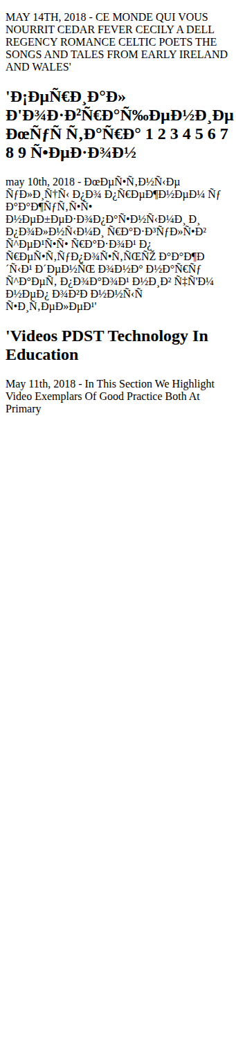MAY 14TH, 2018 - CE MONDE QUI VOUS NOURRIT CEDAR FEVER CECILY A DELL REGENCY ROMANCE CELTIC POETS THE SONGS AND TALES FROM EARLY IRELAND AND WALES'
'Đ¡ĐµÑ€Đ¸Đ°Đ» Đ'Đ¾Đ·Đ²Ñ€Đ°Ñ‰ĐµĐ½Đ¸Đµ ĐœÑƒÑ Ñ‚Đ°Ñ€Đ° 1 2 3 4 5 6 7 8 9 Ñ•ĐµĐ·Đ¾Đ½
may 10th, 2018 - ĐœĐµÑ•Ñ‚Đ½Ñ‹Đµ ÑƒĐ»Đ¸Ñ†Ñ‹ Đ¿Đ¾ Đ¿Ñ€ĐµĐ¶Đ½ĐµĐ¼ Ñƒ Đ°Đ°Đ¶ÑƒÑ‚Ñ•Ñ• Đ½ĐµĐ±ĐµĐ·Đ¾Đ¿Đ°Ñ•Đ½Ñ‹Đ¼Đ¸ Đ¸ Đ¿Đ¾Đ»Đ½Ñ‹Đ¼Đ¸ Ñ€Đ°Đ·Đ³ÑƒĐ»Ñ•Đ² Ñ^ĐµĐ¹Ñ•Ñ• Ñ€Đ°Đ·Đ¾Đ¹ Đ¿ Ñ€ĐµÑ•Ñ‚ÑƒĐ¿Đ¾Ñ•Ñ‚ÑŒÑŽ Đ°Đ°Đ¶Đ´Ñ‹Đ¹ Đ´ĐµĐ½ÑŒ Đ¾Đ½Đ° Đ½Đ°Ñ€Ñƒ Ñ^Đ°ĐµÑ‚ Đ¿Đ¾Đ°Đ¾Đ¹ Đ½Đ¸Đ² Ñ‡Ñ'Đ¼ Đ½ĐµĐ¿ Đ¾Đ²Đ Đ½Đ½Ñ‹Ñ Ñ•Đ¸Ñ‚ĐµĐ»ĐµĐ¹'
'Videos PDST Technology In Education
May 11th, 2018 - In This Section We Highlight Video Exemplars Of Good Practice Both At Primary